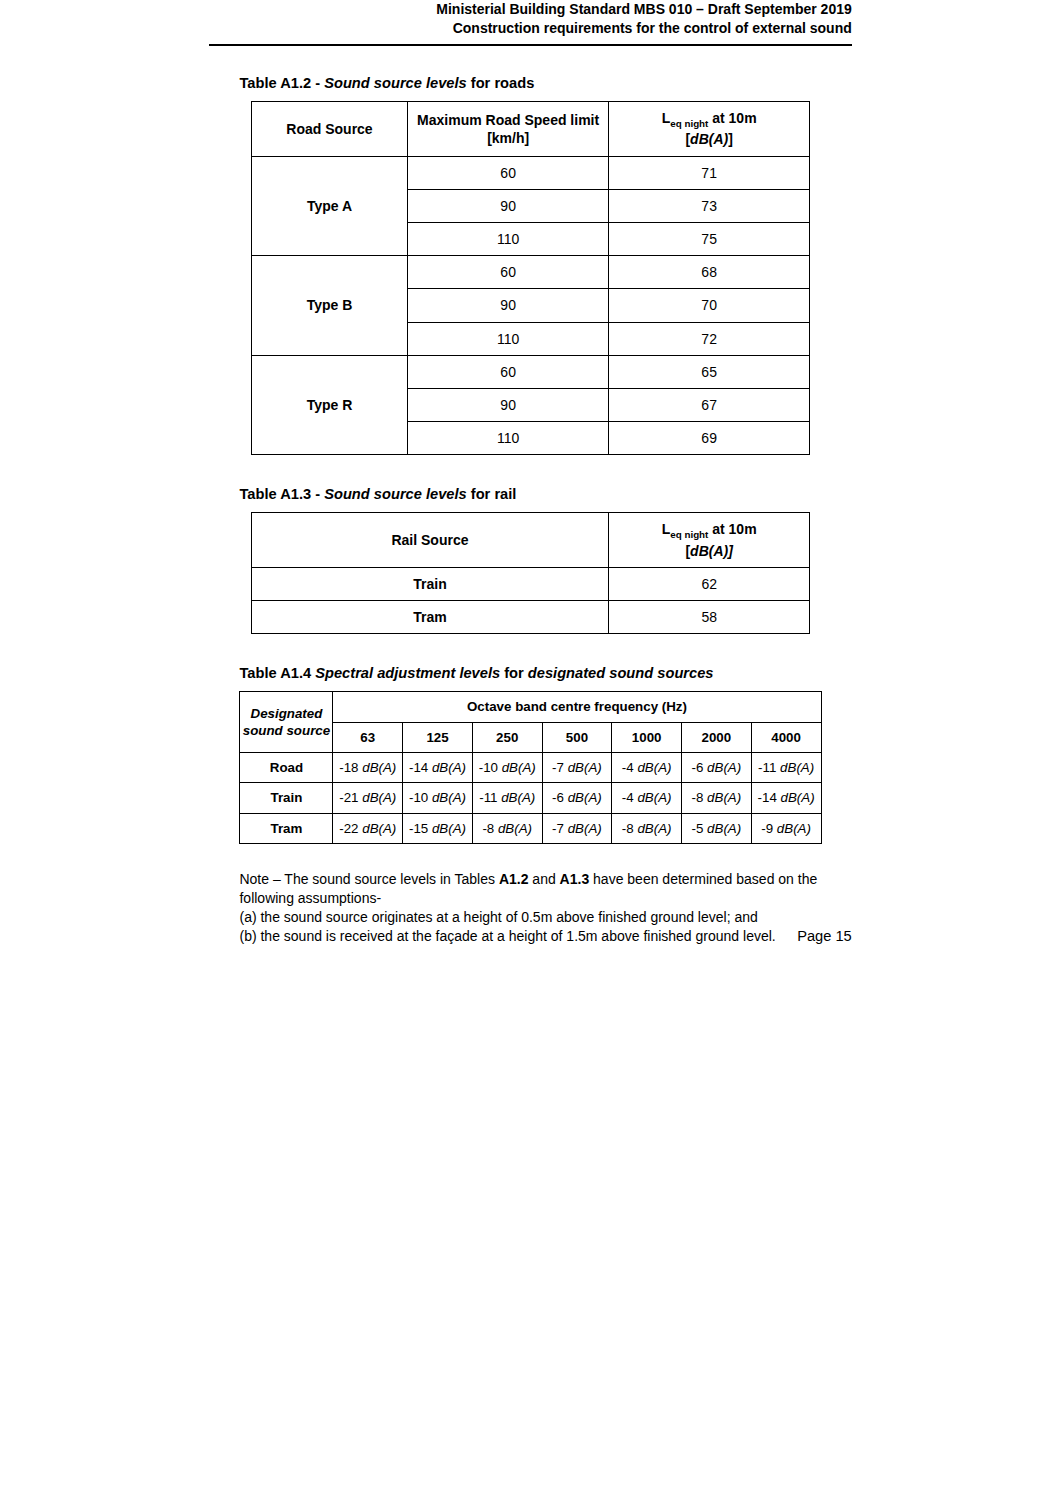Ministerial Building Standard MBS 010 – Draft September 2019
Construction requirements for the control of external sound
Table A1.2 - Sound source levels for roads
| Road Source | Maximum Road Speed limit [km/h] | L eq night at 10m [ dB(A) ] |
| --- | --- | --- |
| Type A | 60 | 71 |
| 90 | 73 |
| 110 | 75 |
| Type B | 60 | 68 |
| 90 | 70 |
| 110 | 72 |
| Type R | 60 | 65 |
| 90 | 67 |
| 110 | 69 |
Table A1.3 - Sound source levels for rail
| Rail Source | L eq night at 10m [ dB(A)] |
| --- | --- |
| Train | 62 |
| Tram | 58 |
Table A1.4 Spectral adjustment levels for designated sound sources
| Designated sound source | Octave band centre frequency (Hz) |
| --- | --- |
| 63 | 125 | 250 | 500 | 1000 | 2000 | 4000 |
| Road | -18 dB(A) | -14 dB(A) | -10 dB(A) | -7 dB(A) | -4 dB(A) | -6 dB(A) | -11 dB(A) |
| Train | -21 dB(A) | -10 dB(A) | -11 dB(A) | -6 dB(A) | -4 dB(A) | -8 dB(A) | -14 dB(A) |
| Tram | -22 dB(A) | -15 dB(A) | -8 dB(A) | -7 dB(A) | -8 dB(A) | -5 dB(A) | -9 dB(A) |
Note – The sound source levels in Tables A1.2 and A1.3 have been determined based on the following assumptions-
(a) the sound source originates at a height of 0.5m above finished ground level; and
(b) the sound is received at the façade at a height of 1.5m above finished ground level.
Page 15